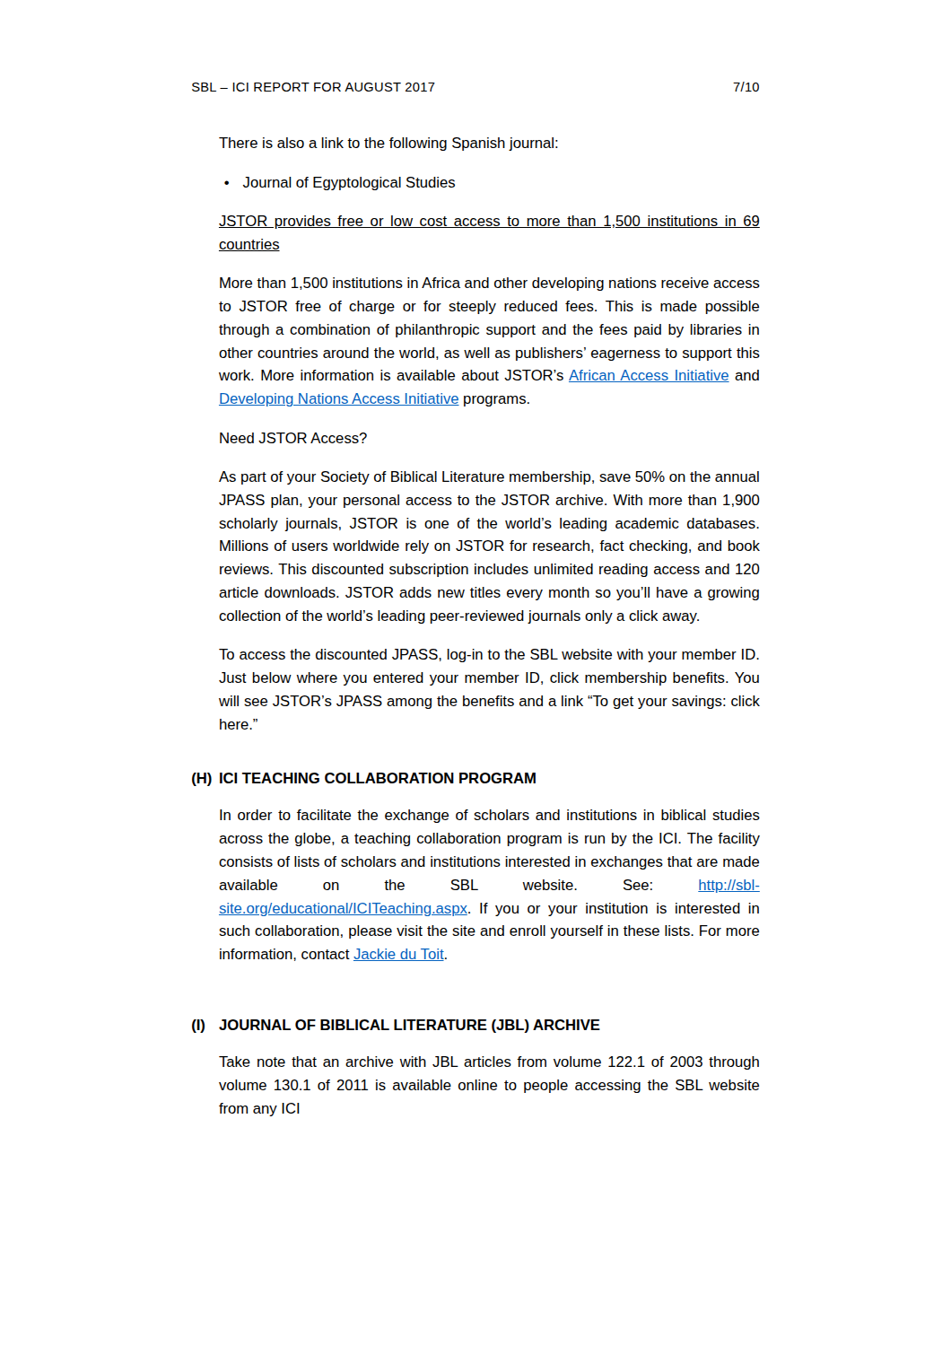SBL – ICI Report for August 2017 7/10
There is also a link to the following Spanish journal:
Journal of Egyptological Studies
JSTOR provides free or low cost access to more than 1,500 institutions in 69 countries
More than 1,500 institutions in Africa and other developing nations receive access to JSTOR free of charge or for steeply reduced fees. This is made possible through a combination of philanthropic support and the fees paid by libraries in other countries around the world, as well as publishers’ eagerness to support this work. More information is available about JSTOR’s African Access Initiative and Developing Nations Access Initiative programs.
Need JSTOR Access?
As part of your Society of Biblical Literature membership, save 50% on the annual JPASS plan, your personal access to the JSTOR archive. With more than 1,900 scholarly journals, JSTOR is one of the world’s leading academic databases. Millions of users worldwide rely on JSTOR for research, fact checking, and book reviews. This discounted subscription includes unlimited reading access and 120 article downloads. JSTOR adds new titles every month so you’ll have a growing collection of the world’s leading peer-reviewed journals only a click away.
To access the discounted JPASS, log-in to the SBL website with your member ID. Just below where you entered your member ID, click membership benefits. You will see JSTOR’s JPASS among the benefits and a link “To get your savings: click here.”
(h) ICI Teaching Collaboration Program
In order to facilitate the exchange of scholars and institutions in biblical studies across the globe, a teaching collaboration program is run by the ICI. The facility consists of lists of scholars and institutions interested in exchanges that are made available on the SBL website. See: http://sbl-site.org/educational/ICITeaching.aspx. If you or your institution is interested in such collaboration, please visit the site and enroll yourself in these lists. For more information, contact Jackie du Toit.
(i) Journal of Biblical Literature (JBL) Archive
Take note that an archive with JBL articles from volume 122.1 of 2003 through volume 130.1 of 2011 is available online to people accessing the SBL website from any ICI